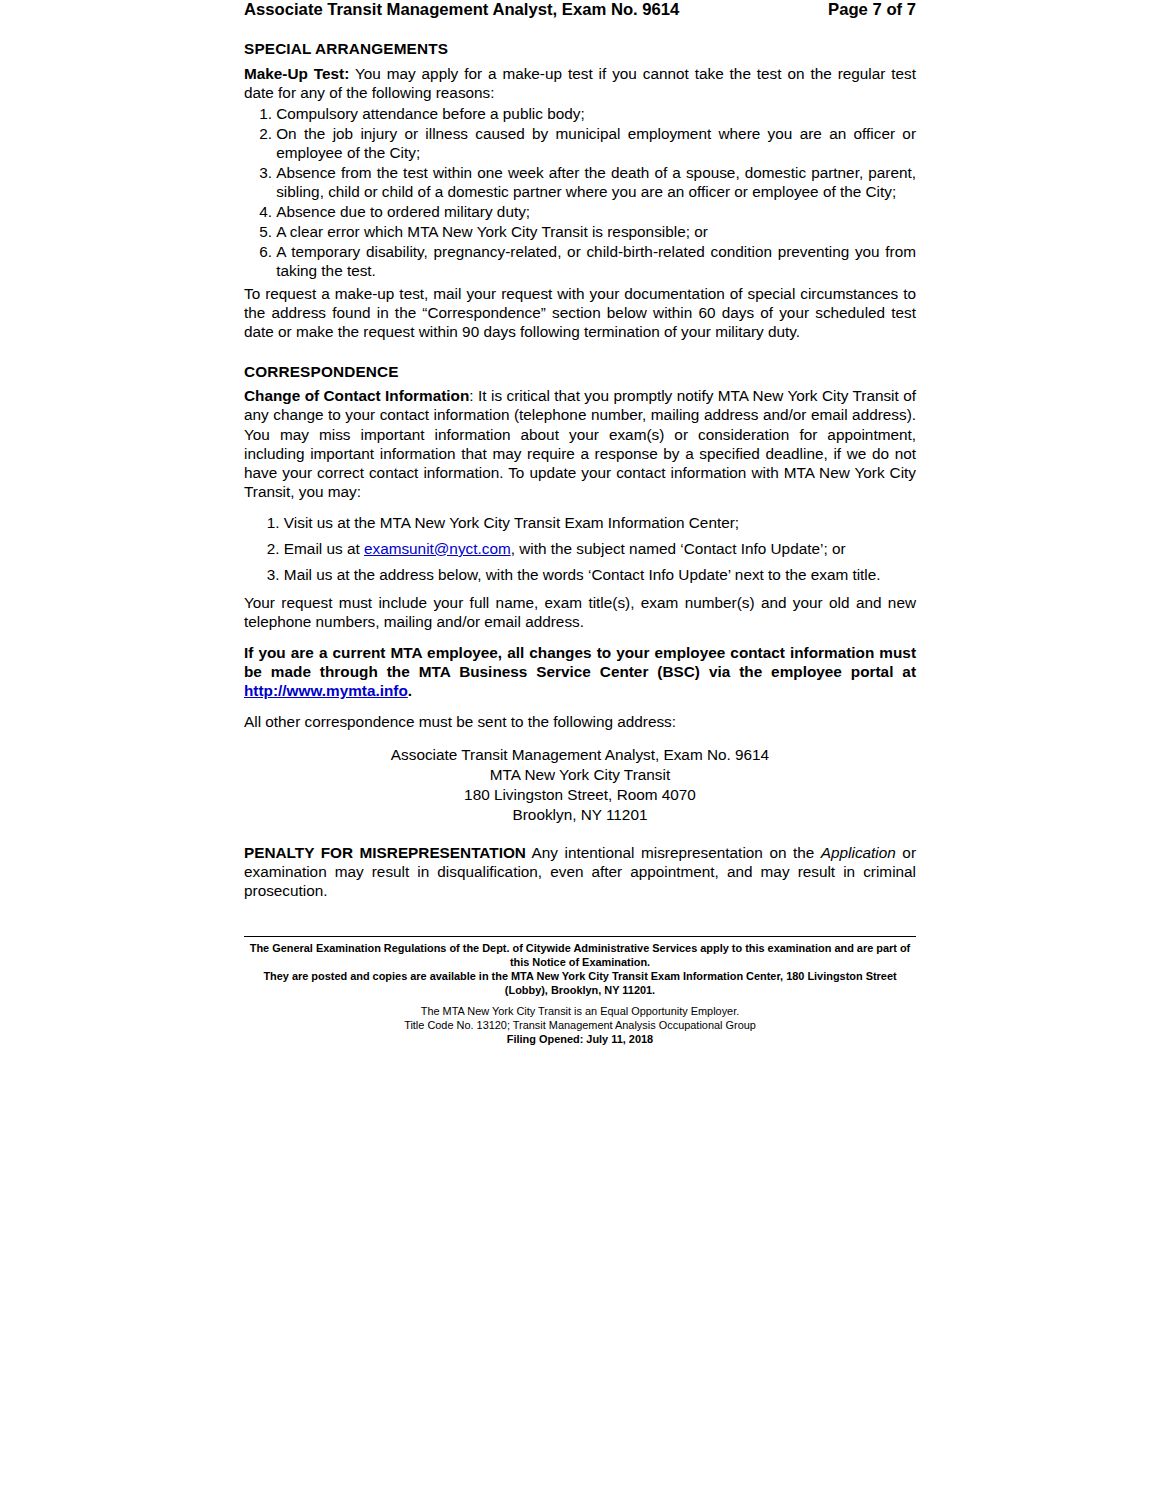Associate Transit Management Analyst, Exam No. 9614 Page 7 of 7
SPECIAL ARRANGEMENTS
Make-Up Test: You may apply for a make-up test if you cannot take the test on the regular test date for any of the following reasons:
Compulsory attendance before a public body;
On the job injury or illness caused by municipal employment where you are an officer or employee of the City;
Absence from the test within one week after the death of a spouse, domestic partner, parent, sibling, child or child of a domestic partner where you are an officer or employee of the City;
Absence due to ordered military duty;
A clear error which MTA New York City Transit is responsible; or
A temporary disability, pregnancy-related, or child-birth-related condition preventing you from taking the test.
To request a make-up test, mail your request with your documentation of special circumstances to the address found in the “Correspondence” section below within 60 days of your scheduled test date or make the request within 90 days following termination of your military duty.
CORRESPONDENCE
Change of Contact Information: It is critical that you promptly notify MTA New York City Transit of any change to your contact information (telephone number, mailing address and/or email address). You may miss important information about your exam(s) or consideration for appointment, including important information that may require a response by a specified deadline, if we do not have your correct contact information. To update your contact information with MTA New York City Transit, you may:
Visit us at the MTA New York City Transit Exam Information Center;
Email us at examsunit@nyct.com, with the subject named ‘Contact Info Update’; or
Mail us at the address below, with the words ‘Contact Info Update’ next to the exam title.
Your request must include your full name, exam title(s), exam number(s) and your old and new telephone numbers, mailing and/or email address.
If you are a current MTA employee, all changes to your employee contact information must be made through the MTA Business Service Center (BSC) via the employee portal at http://www.mymta.info.
All other correspondence must be sent to the following address:
Associate Transit Management Analyst, Exam No. 9614
MTA New York City Transit
180 Livingston Street, Room 4070
Brooklyn, NY 11201
PENALTY FOR MISREPRESENTATION Any intentional misrepresentation on the Application or examination may result in disqualification, even after appointment, and may result in criminal prosecution.
The General Examination Regulations of the Dept. of Citywide Administrative Services apply to this examination and are part of this Notice of Examination.
They are posted and copies are available in the MTA New York City Transit Exam Information Center, 180 Livingston Street (Lobby), Brooklyn, NY 11201.
The MTA New York City Transit is an Equal Opportunity Employer.
Title Code No. 13120; Transit Management Analysis Occupational Group
Filing Opened: July 11, 2018